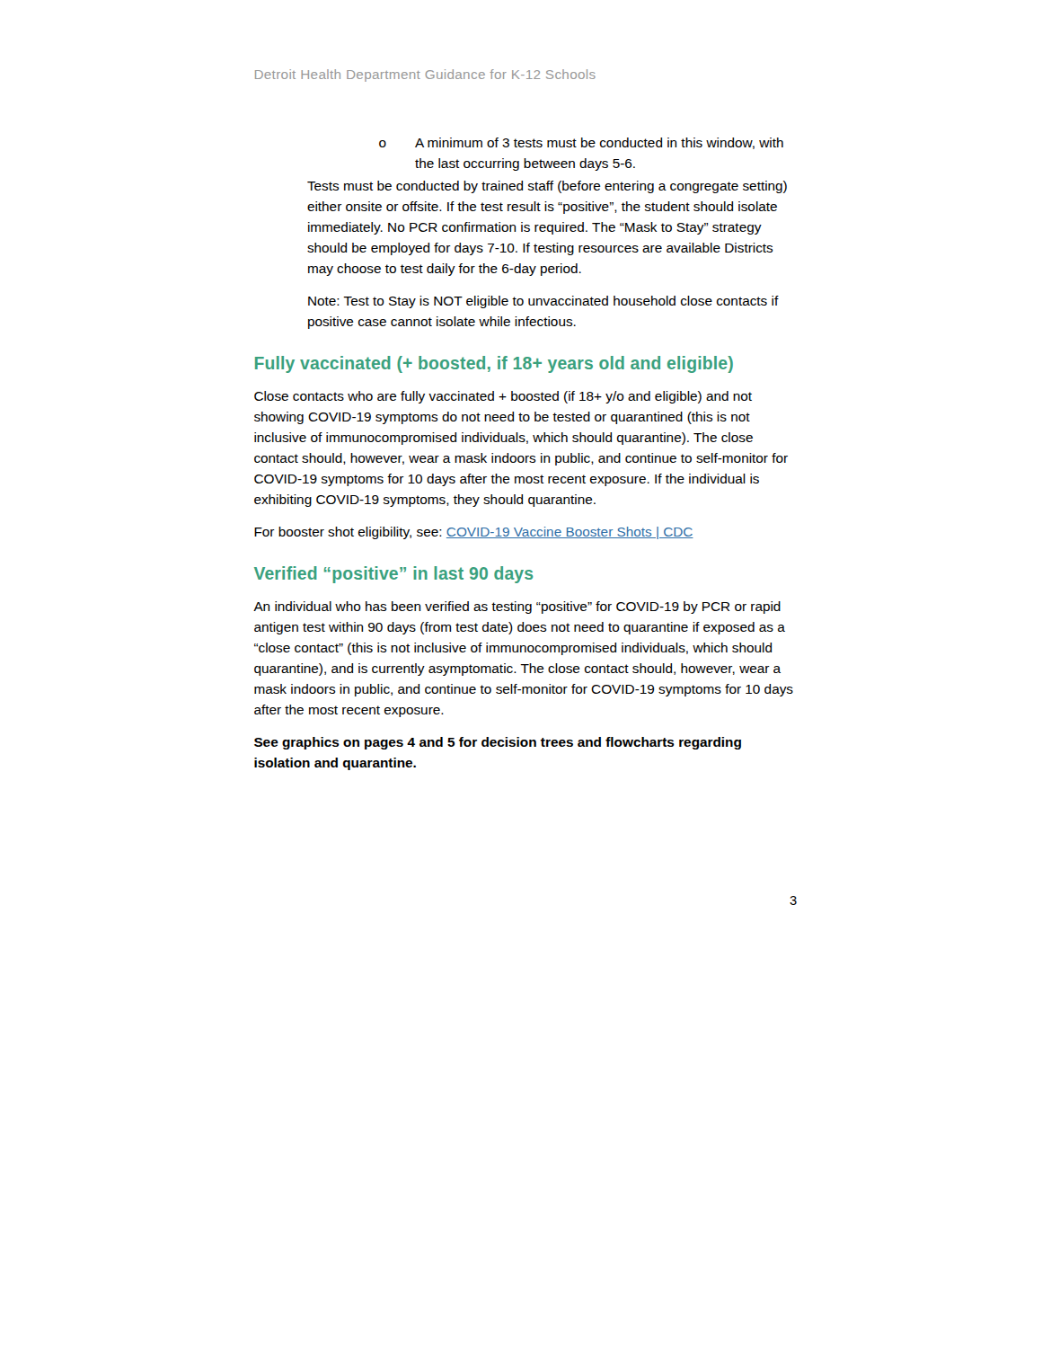Detroit Health Department Guidance for K-12 Schools
o
A minimum of 3 tests must be conducted in this window, with the last occurring between days 5-6.
Tests must be conducted by trained staff (before entering a congregate setting) either onsite or offsite. If the test result is “positive”, the student should isolate immediately. No PCR confirmation is required. The “Mask to Stay” strategy should be employed for days 7-10. If testing resources are available Districts may choose to test daily for the 6-day period.
Note: Test to Stay is NOT eligible to unvaccinated household close contacts if positive case cannot isolate while infectious.
Fully vaccinated (+ boosted, if 18+ years old and eligible)
Close contacts who are fully vaccinated + boosted (if 18+ y/o and eligible) and not showing COVID-19 symptoms do not need to be tested or quarantined (this is not inclusive of immunocompromised individuals, which should quarantine). The close contact should, however, wear a mask indoors in public, and continue to self-monitor for COVID-19 symptoms for 10 days after the most recent exposure. If the individual is exhibiting COVID-19 symptoms, they should quarantine.
For booster shot eligibility, see: COVID-19 Vaccine Booster Shots | CDC
Verified “positive” in last 90 days
An individual who has been verified as testing “positive” for COVID-19 by PCR or rapid antigen test within 90 days (from test date) does not need to quarantine if exposed as a “close contact” (this is not inclusive of immunocompromised individuals, which should quarantine), and is currently asymptomatic. The close contact should, however, wear a mask indoors in public, and continue to self-monitor for COVID-19 symptoms for 10 days after the most recent exposure.
See graphics on pages 4 and 5 for decision trees and flowcharts regarding isolation and quarantine.
3